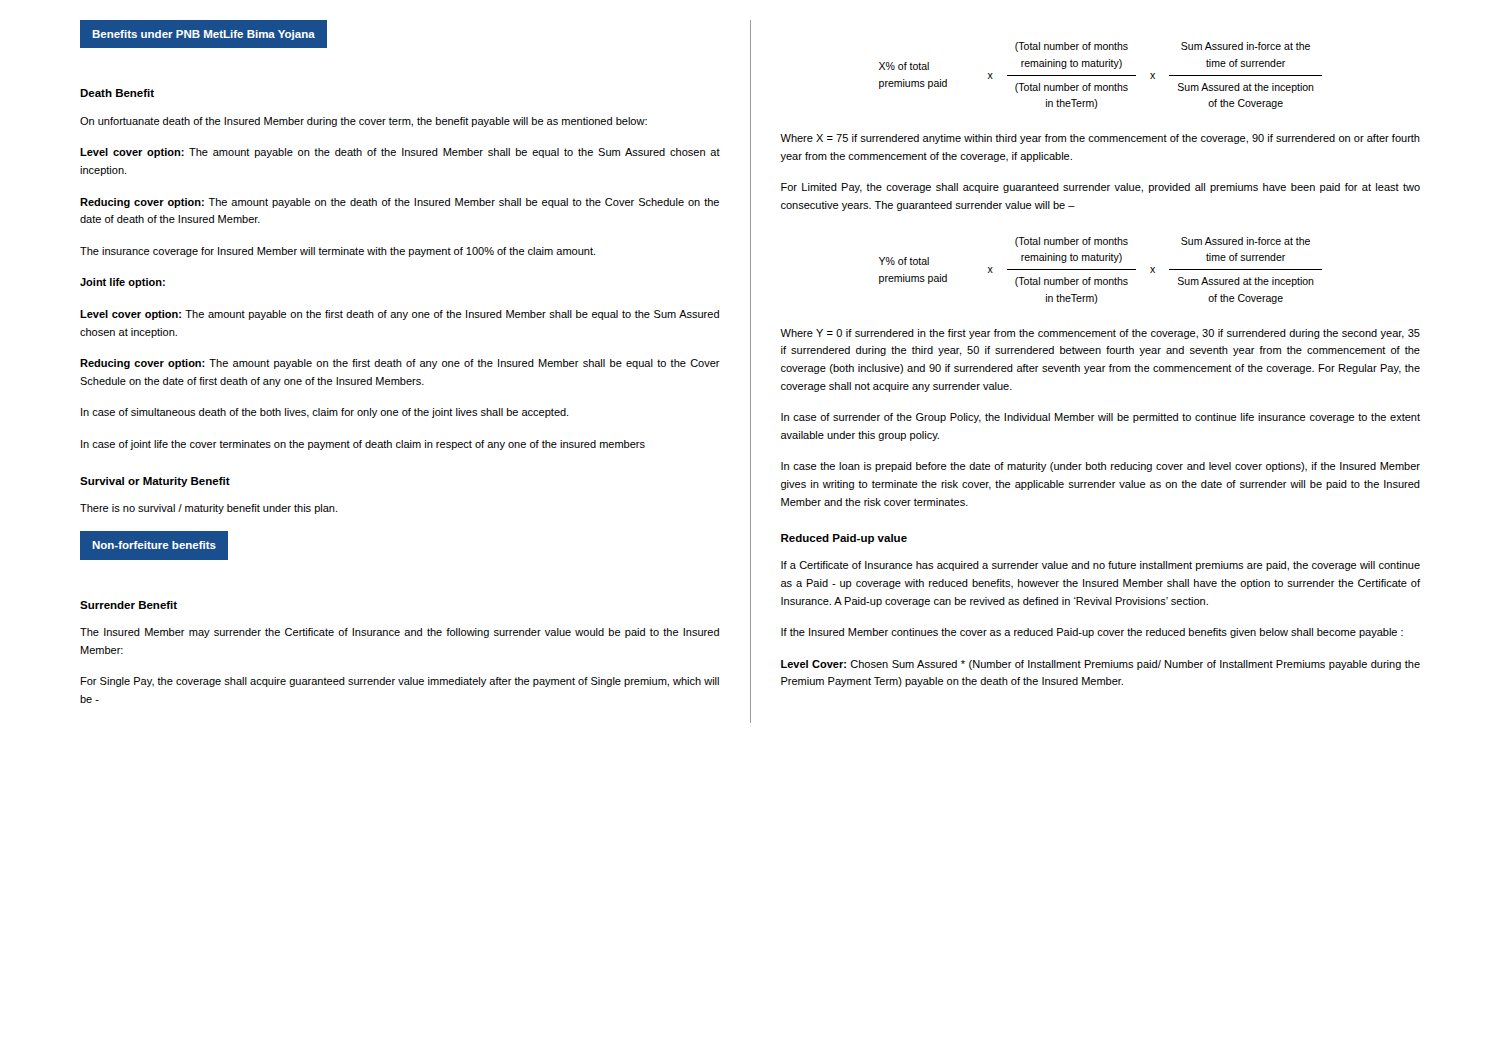Benefits under PNB MetLife Bima Yojana
Death Benefit
On unfortuanate death of the Insured Member during the cover term, the benefit payable will be as mentioned below:
Level cover option: The amount payable on the death of the Insured Member shall be equal to the Sum Assured chosen at inception.
Reducing cover option: The amount payable on the death of the Insured Member shall be equal to the Cover Schedule on the date of death of the Insured Member.
The insurance coverage for Insured Member will terminate with the payment of 100% of the claim amount.
Joint life option:
Level cover option: The amount payable on the first death of any one of the Insured Member shall be equal to the Sum Assured chosen at inception.
Reducing cover option: The amount payable on the first death of any one of the Insured Member shall be equal to the Cover Schedule on the date of first death of any one of the Insured Members.
In case of simultaneous death of the both lives, claim for only one of the joint lives shall be accepted.
In case of joint life the cover terminates on the payment of death claim in respect of any one of the insured members
Survival or Maturity Benefit
There is no survival / maturity benefit under this plan.
Non-forfeiture benefits
Surrender Benefit
The Insured Member may surrender the Certificate of Insurance and the following surrender value would be paid to the Insured Member:
For Single Pay, the coverage shall acquire guaranteed surrender value immediately after the payment of Single premium, which will be -
X% of total
premiums paid
x
(Total number of months
remaining to maturity) (Total number of months
in theTerm)
x
Sum Assured in-force at the
time of surrender Sum Assured at the inception
of the Coverage
Where X = 75 if surrendered anytime within third year from the commencement of the coverage, 90 if surrendered on or after fourth year from the commencement of the coverage, if applicable.
For Limited Pay, the coverage shall acquire guaranteed surrender value, provided all premiums have been paid for at least two consecutive years. The guaranteed surrender value will be –
Y% of total
premiums paid
x
(Total number of months
remaining to maturity) (Total number of months
in theTerm)
x
Sum Assured in-force at the
time of surrender Sum Assured at the inception
of the Coverage
Where Y = 0 if surrendered in the first year from the commencement of the coverage, 30 if surrendered during the second year, 35 if surrendered during the third year, 50 if surrendered between fourth year and seventh year from the commencement of the coverage (both inclusive) and 90 if surrendered after seventh year from the commencement of the coverage. For Regular Pay, the coverage shall not acquire any surrender value.
In case of surrender of the Group Policy, the Individual Member will be permitted to continue life insurance coverage to the extent available under this group policy.
In case the loan is prepaid before the date of maturity (under both reducing cover and level cover options), if the Insured Member gives in writing to terminate the risk cover, the applicable surrender value as on the date of surrender will be paid to the Insured Member and the risk cover terminates.
Reduced Paid-up value
If a Certificate of Insurance has acquired a surrender value and no future installment premiums are paid, the coverage will continue as a Paid - up coverage with reduced benefits, however the Insured Member shall have the option to surrender the Certificate of Insurance. A Paid-up coverage can be revived as defined in ‘Revival Provisions’ section.
If the Insured Member continues the cover as a reduced Paid-up cover the reduced benefits given below shall become payable :
Level Cover: Chosen Sum Assured * (Number of Installment Premiums paid/ Number of Installment Premiums payable during the Premium Payment Term) payable on the death of the Insured Member.